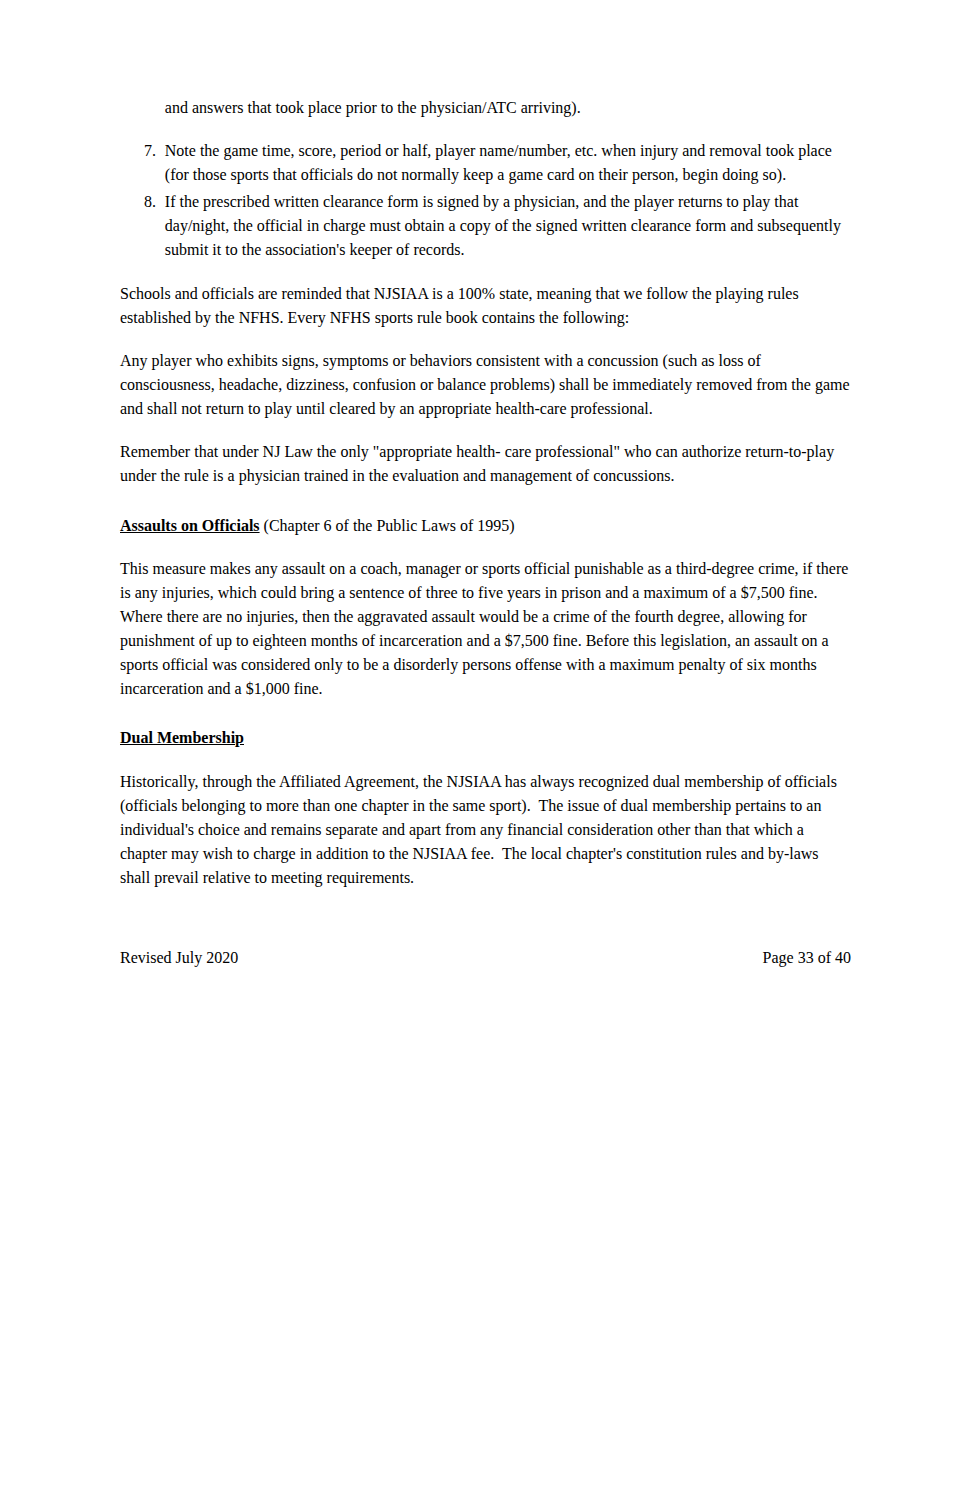and answers that took place prior to the physician/ATC arriving).
Note the game time, score, period or half, player name/number, etc. when injury and removal took place (for those sports that officials do not normally keep a game card on their person, begin doing so).
If the prescribed written clearance form is signed by a physician, and the player returns to play that day/night, the official in charge must obtain a copy of the signed written clearance form and subsequently submit it to the association's keeper of records.
Schools and officials are reminded that NJSIAA is a 100% state, meaning that we follow the playing rules established by the NFHS. Every NFHS sports rule book contains the following:
Any player who exhibits signs, symptoms or behaviors consistent with a concussion (such as loss of consciousness, headache, dizziness, confusion or balance problems) shall be immediately removed from the game and shall not return to play until cleared by an appropriate health-care professional.
Remember that under NJ Law the only "appropriate health- care professional" who can authorize return-to-play under the rule is a physician trained in the evaluation and management of concussions.
Assaults on Officials
(Chapter 6 of the Public Laws of 1995)
This measure makes any assault on a coach, manager or sports official punishable as a third-degree crime, if there is any injuries, which could bring a sentence of three to five years in prison and a maximum of a $7,500 fine. Where there are no injuries, then the aggravated assault would be a crime of the fourth degree, allowing for punishment of up to eighteen months of incarceration and a $7,500 fine. Before this legislation, an assault on a sports official was considered only to be a disorderly persons offense with a maximum penalty of six months incarceration and a $1,000 fine.
Dual Membership
Historically, through the Affiliated Agreement, the NJSIAA has always recognized dual membership of officials (officials belonging to more than one chapter in the same sport). The issue of dual membership pertains to an individual's choice and remains separate and apart from any financial consideration other than that which a chapter may wish to charge in addition to the NJSIAA fee. The local chapter's constitution rules and by-laws shall prevail relative to meeting requirements.
Revised July 2020 Page 33 of 40